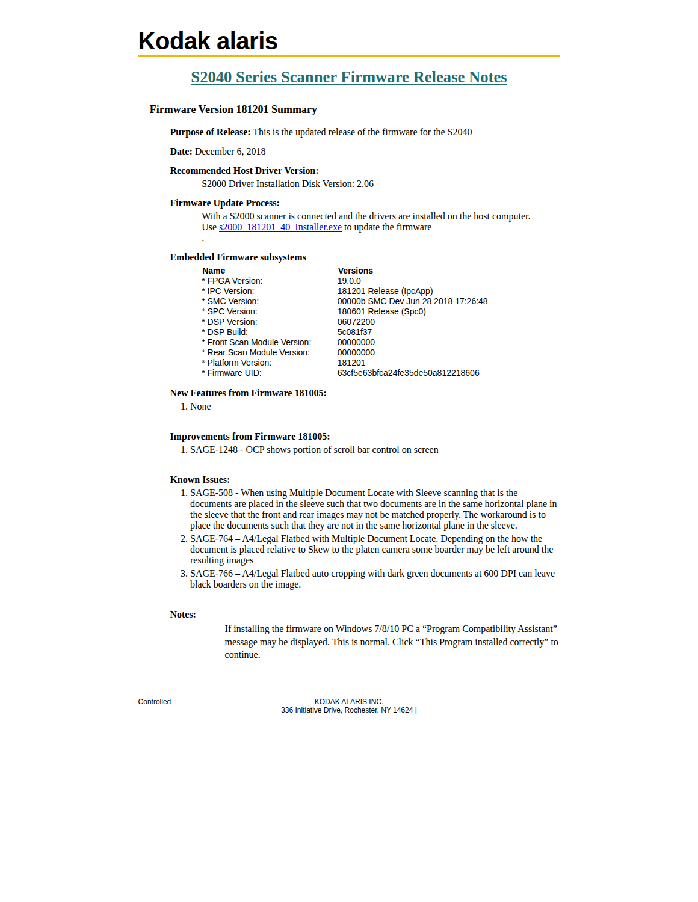Kodak alaris
S2040 Series Scanner Firmware Release Notes
Firmware Version 181201 Summary
Purpose of Release: This is the updated release of the firmware for the S2040
Date: December 6, 2018
Recommended Host Driver Version:
S2000 Driver Installation Disk Version: 2.06
Firmware Update Process:
With a S2000 scanner is connected and the drivers are installed on the host computer.
Use s2000_181201_40_Installer.exe to update the firmware
.
Embedded Firmware subsystems
| Name | Versions |
| --- | --- |
| * FPGA Version: | 19.0.0 |
| * IPC Version: | 181201 Release (IpcApp) |
| * SMC Version: | 00000b SMC Dev Jun 28 2018 17:26:48 |
| * SPC Version: | 180601 Release (Spc0) |
| * DSP Version: | 06072200 |
| * DSP Build: | 5c081f37 |
| * Front Scan Module Version: | 00000000 |
| * Rear Scan Module Version: | 00000000 |
| * Platform Version: | 181201 |
| * Firmware UID: | 63cf5e63bfca24fe35de50a812218606 |
New Features from Firmware 181005:
None
Improvements from Firmware 181005:
SAGE-1248 - OCP shows portion of scroll bar control on screen
Known Issues:
SAGE-508 - When using Multiple Document Locate with Sleeve scanning that is the documents are placed in the sleeve such that two documents are in the same horizontal plane in the sleeve that the front and rear images may not be matched properly. The workaround is to place the documents such that they are not in the same horizontal plane in the sleeve.
SAGE-764 – A4/Legal Flatbed with Multiple Document Locate. Depending on the how the document is placed relative to Skew to the platen camera some boarder may be left around the resulting images
SAGE-766 – A4/Legal Flatbed auto cropping with dark green documents at 600 DPI can leave black boarders on the image.
Notes:
If installing the firmware on Windows 7/8/10 PC a “Program Compatibility Assistant”
message may be displayed. This is normal. Click “This Program installed correctly” to
continue.
Controlled
KODAK ALARIS INC.
336 Initiative Drive, Rochester, NY 14624 |